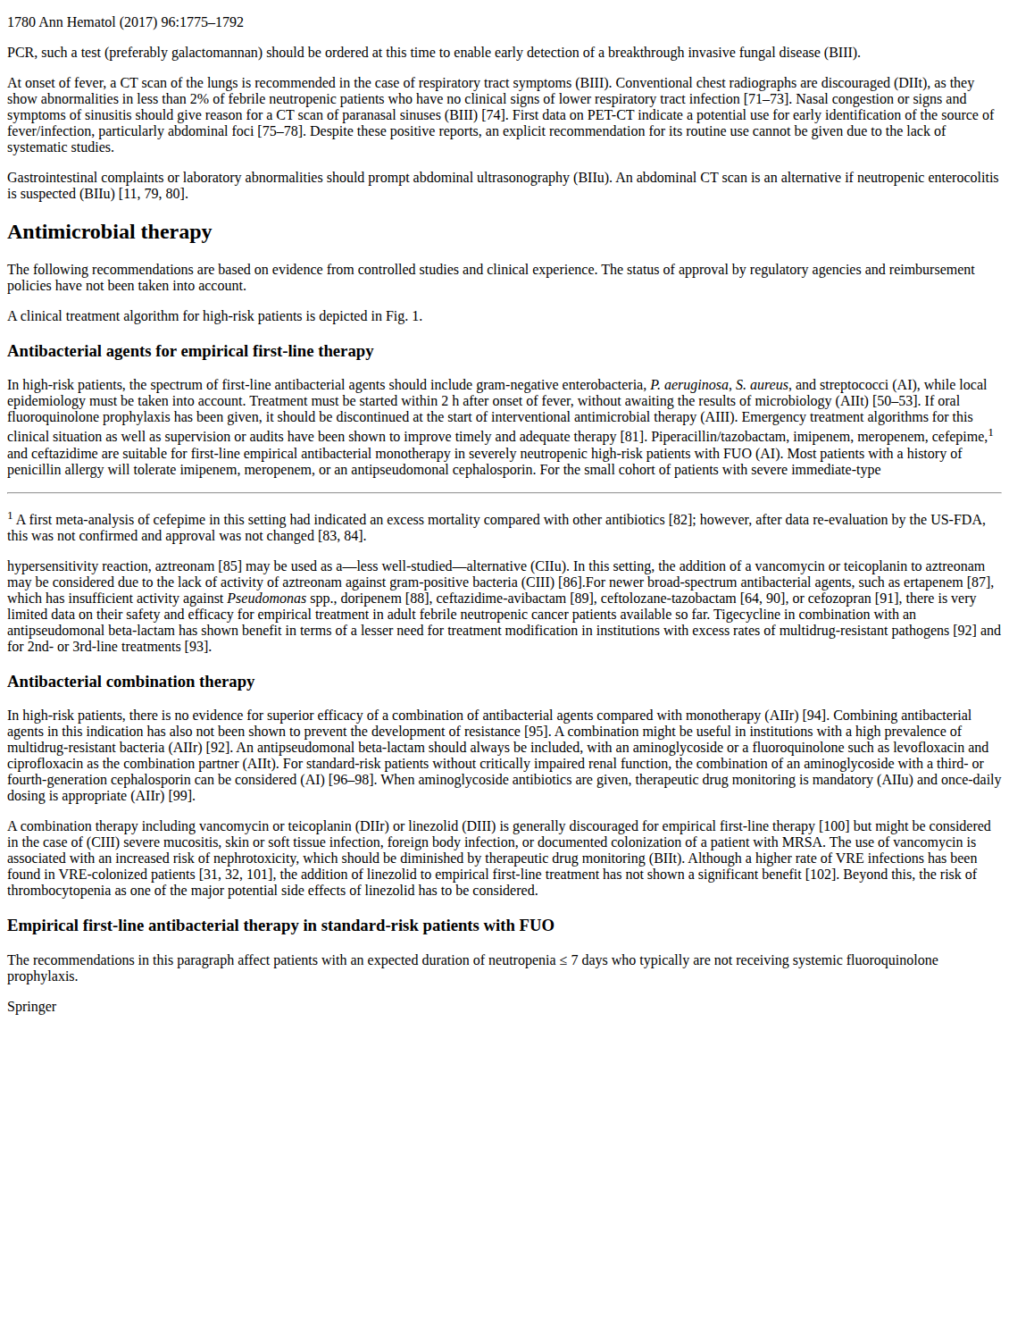1780 Ann Hematol (2017) 96:1775–1792
PCR, such a test (preferably galactomannan) should be ordered at this time to enable early detection of a breakthrough invasive fungal disease (BIII).
At onset of fever, a CT scan of the lungs is recommended in the case of respiratory tract symptoms (BIII). Conventional chest radiographs are discouraged (DIIt), as they show abnormalities in less than 2% of febrile neutropenic patients who have no clinical signs of lower respiratory tract infection [71–73]. Nasal congestion or signs and symptoms of sinusitis should give reason for a CT scan of paranasal sinuses (BIII) [74]. First data on PET-CT indicate a potential use for early identification of the source of fever/infection, particularly abdominal foci [75–78]. Despite these positive reports, an explicit recommendation for its routine use cannot be given due to the lack of systematic studies.
Gastrointestinal complaints or laboratory abnormalities should prompt abdominal ultrasonography (BIIu). An abdominal CT scan is an alternative if neutropenic enterocolitis is suspected (BIIu) [11, 79, 80].
Antimicrobial therapy
The following recommendations are based on evidence from controlled studies and clinical experience. The status of approval by regulatory agencies and reimbursement policies have not been taken into account.
A clinical treatment algorithm for high-risk patients is depicted in Fig. 1.
Antibacterial agents for empirical first-line therapy
In high-risk patients, the spectrum of first-line antibacterial agents should include gram-negative enterobacteria, P. aeruginosa, S. aureus, and streptococci (AI), while local epidemiology must be taken into account. Treatment must be started within 2 h after onset of fever, without awaiting the results of microbiology (AIIt) [50–53]. If oral fluoroquinolone prophylaxis has been given, it should be discontinued at the start of interventional antimicrobial therapy (AIII). Emergency treatment algorithms for this clinical situation as well as supervision or audits have been shown to improve timely and adequate therapy [81]. Piperacillin/tazobactam, imipenem, meropenem, cefepime,1 and ceftazidime are suitable for first-line empirical antibacterial monotherapy in severely neutropenic high-risk patients with FUO (AI). Most patients with a history of penicillin allergy will tolerate imipenem, meropenem, or an antipseudomonal cephalosporin. For the small cohort of patients with severe immediate-type
1 A first meta-analysis of cefepime in this setting had indicated an excess mortality compared with other antibiotics [82]; however, after data re-evaluation by the US-FDA, this was not confirmed and approval was not changed [83, 84].
hypersensitivity reaction, aztreonam [85] may be used as a—less well-studied—alternative (CIIu). In this setting, the addition of a vancomycin or teicoplanin to aztreonam may be considered due to the lack of activity of aztreonam against gram-positive bacteria (CIII) [86].For newer broad-spectrum antibacterial agents, such as ertapenem [87], which has insufficient activity against Pseudomonas spp., doripenem [88], ceftazidime-avibactam [89], ceftolozane-tazobactam [64, 90], or cefozopran [91], there is very limited data on their safety and efficacy for empirical treatment in adult febrile neutropenic cancer patients available so far. Tigecycline in combination with an antipseudomonal beta-lactam has shown benefit in terms of a lesser need for treatment modification in institutions with excess rates of multidrug-resistant pathogens [92] and for 2nd- or 3rd-line treatments [93].
Antibacterial combination therapy
In high-risk patients, there is no evidence for superior efficacy of a combination of antibacterial agents compared with monotherapy (AIIr) [94]. Combining antibacterial agents in this indication has also not been shown to prevent the development of resistance [95]. A combination might be useful in institutions with a high prevalence of multidrug-resistant bacteria (AIIr) [92]. An antipseudomonal beta-lactam should always be included, with an aminoglycoside or a fluoroquinolone such as levofloxacin and ciprofloxacin as the combination partner (AIIt). For standard-risk patients without critically impaired renal function, the combination of an aminoglycoside with a third- or fourth-generation cephalosporin can be considered (AI) [96–98]. When aminoglycoside antibiotics are given, therapeutic drug monitoring is mandatory (AIIu) and once-daily dosing is appropriate (AIIr) [99].
A combination therapy including vancomycin or teicoplanin (DIIr) or linezolid (DIII) is generally discouraged for empirical first-line therapy [100] but might be considered in the case of (CIII) severe mucositis, skin or soft tissue infection, foreign body infection, or documented colonization of a patient with MRSA. The use of vancomycin is associated with an increased risk of nephrotoxicity, which should be diminished by therapeutic drug monitoring (BIIt). Although a higher rate of VRE infections has been found in VRE-colonized patients [31, 32, 101], the addition of linezolid to empirical first-line treatment has not shown a significant benefit [102]. Beyond this, the risk of thrombocytopenia as one of the major potential side effects of linezolid has to be considered.
Empirical first-line antibacterial therapy in standard-risk patients with FUO
The recommendations in this paragraph affect patients with an expected duration of neutropenia ≤ 7 days who typically are not receiving systemic fluoroquinolone prophylaxis.
Springer